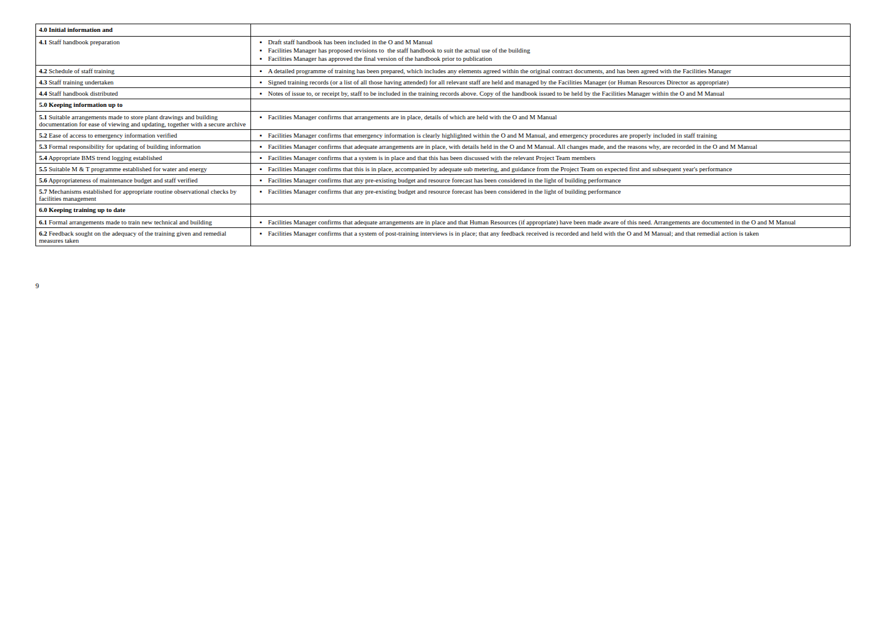| 4.0 Initial information and | |
| 4.1 Staff handbook preparation | Draft staff handbook has been included in the O and M Manual Facilities Manager has proposed revisions to the staff handbook to suit the actual use of the building Facilities Manager has approved the final version of the handbook prior to publication |
| 4.2 Schedule of staff training | A detailed programme of training has been prepared, which includes any elements agreed within the original contract documents, and has been agreed with the Facilities Manager |
| 4.3 Staff training undertaken | Signed training records (or a list of all those having attended) for all relevant staff are held and managed by the Facilities Manager (or Human Resources Director as appropriate) |
| 4.4 Staff handbook distributed | Notes of issue to, or receipt by, staff to be included in the training records above. Copy of the handbook issued to be held by the Facilities Manager within the O and M Manual |
| 5.0 Keeping information up to | |
| 5.1 Suitable arrangements made to store plant drawings and building documentation for ease of viewing and updating, together with a secure archive | Facilities Manager confirms that arrangements are in place, details of which are held with the O and M Manual |
| 5.2 Ease of access to emergency information verified | Facilities Manager confirms that emergency information is clearly highlighted within the O and M Manual, and emergency procedures are properly included in staff training |
| 5.3 Formal responsibility for updating of building information | Facilities Manager confirms that adequate arrangements are in place, with details held in the O and M Manual. All changes made, and the reasons why, are recorded in the O and M Manual |
| 5.4 Appropriate BMS trend logging established | Facilities Manager confirms that a system is in place and that this has been discussed with the relevant Project Team members |
| 5.5 Suitable M & T programme established for water and energy | Facilities Manager confirms that this is in place, accompanied by adequate sub metering, and guidance from the Project Team on expected first and subsequent year's performance |
| 5.6 Appropriateness of maintenance budget and staff verified | Facilities Manager confirms that any pre-existing budget and resource forecast has been considered in the light of building performance |
| 5.7 Mechanisms established for appropriate routine observational checks by facilities management | Facilities Manager confirms that any pre-existing budget and resource forecast has been considered in the light of building performance |
| 6.0 Keeping training up to date | |
| 6.1 Formal arrangements made to train new technical and building | Facilities Manager confirms that adequate arrangements are in place and that Human Resources (if appropriate) have been made aware of this need. Arrangements are documented in the O and M Manual |
| 6.2 Feedback sought on the adequacy of the training given and remedial measures taken | Facilities Manager confirms that a system of post-training interviews is in place; that any feedback received is recorded and held with the O and M Manual; and that remedial action is taken |
9